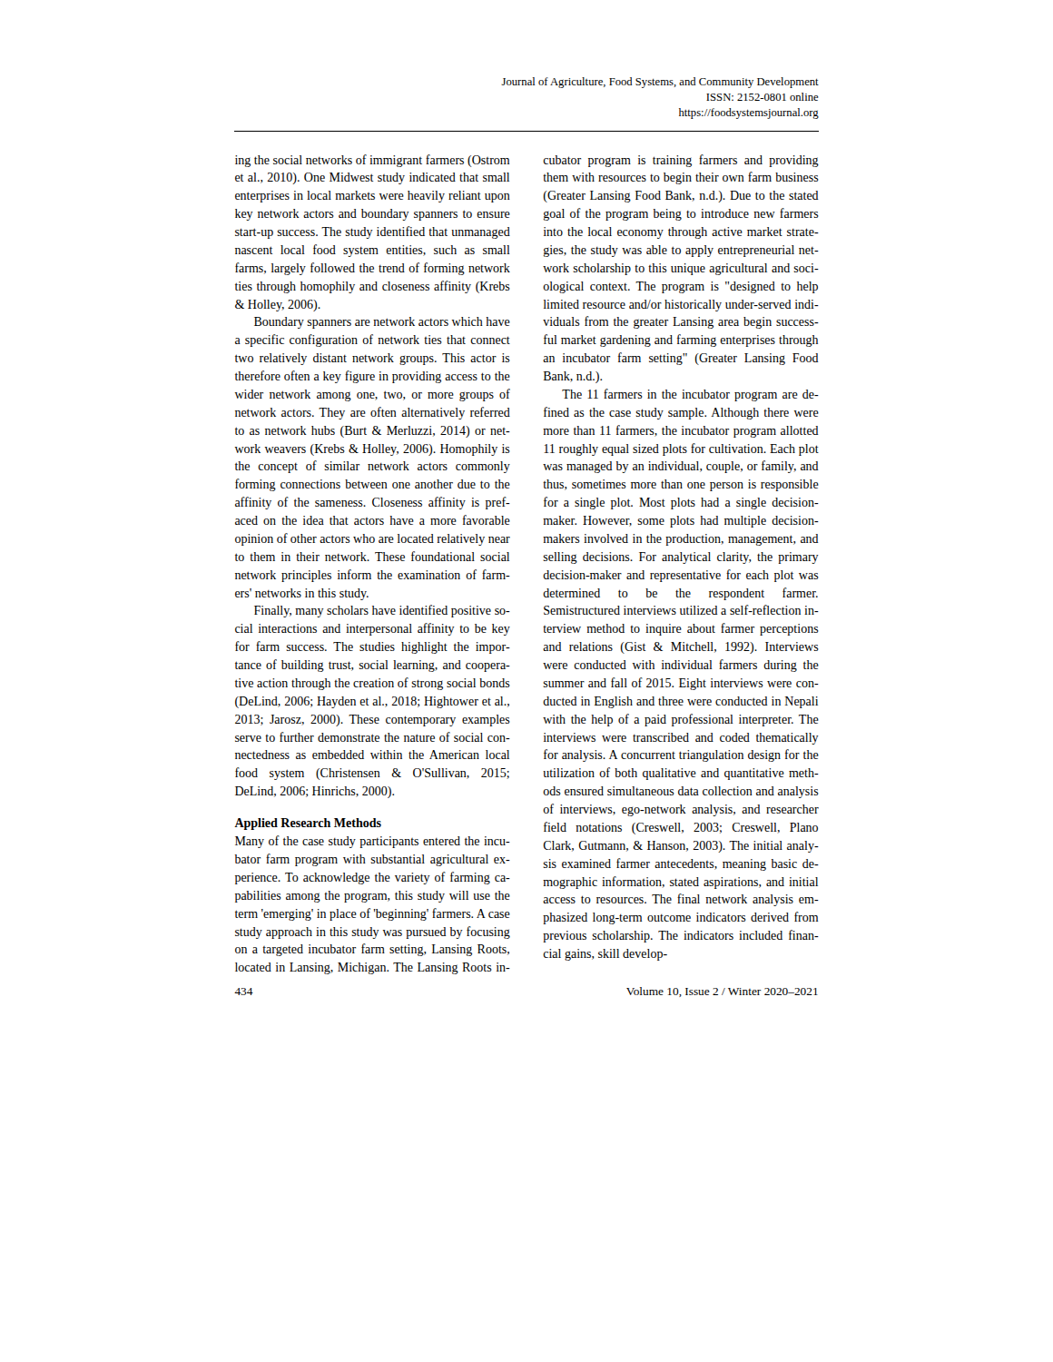Journal of Agriculture, Food Systems, and Community Development
ISSN: 2152-0801 online
https://foodsystemsjournal.org
ing the social networks of immigrant farmers (Ostrom et al., 2010). One Midwest study indicated that small enterprises in local markets were heavily reliant upon key network actors and boundary spanners to ensure start-up success. The study identified that unmanaged nascent local food system entities, such as small farms, largely followed the trend of forming network ties through homophily and closeness affinity (Krebs & Holley, 2006).
Boundary spanners are network actors which have a specific configuration of network ties that connect two relatively distant network groups. This actor is therefore often a key figure in providing access to the wider network among one, two, or more groups of network actors. They are often alternatively referred to as network hubs (Burt & Merluzzi, 2014) or network weavers (Krebs & Holley, 2006). Homophily is the concept of similar network actors commonly forming connections between one another due to the affinity of the sameness. Closeness affinity is prefaced on the idea that actors have a more favorable opinion of other actors who are located relatively near to them in their network. These foundational social network principles inform the examination of farmers' networks in this study.
Finally, many scholars have identified positive social interactions and interpersonal affinity to be key for farm success. The studies highlight the importance of building trust, social learning, and cooperative action through the creation of strong social bonds (DeLind, 2006; Hayden et al., 2018; Hightower et al., 2013; Jarosz, 2000). These contemporary examples serve to further demonstrate the nature of social connectedness as embedded within the American local food system (Christensen & O'Sullivan, 2015; DeLind, 2006; Hinrichs, 2000).
Applied Research Methods
Many of the case study participants entered the incubator farm program with substantial agricultural experience. To acknowledge the variety of farming capabilities among the program, this study will use the term 'emerging' in place of 'beginning' farmers. A case study approach in this study was pursued by focusing on a targeted incubator farm setting, Lansing Roots, located in Lansing, Michigan. The Lansing Roots incubator program is training farmers and providing them with resources to begin their own farm business (Greater Lansing Food Bank, n.d.). Due to the stated goal of the program being to introduce new farmers into the local economy through active market strategies, the study was able to apply entrepreneurial network scholarship to this unique agricultural and sociological context. The program is "designed to help limited resource and/or historically under-served individuals from the greater Lansing area begin successful market gardening and farming enterprises through an incubator farm setting" (Greater Lansing Food Bank, n.d.).
The 11 farmers in the incubator program are defined as the case study sample. Although there were more than 11 farmers, the incubator program allotted 11 roughly equal sized plots for cultivation. Each plot was managed by an individual, couple, or family, and thus, sometimes more than one person is responsible for a single plot. Most plots had a single decision-maker. However, some plots had multiple decision-makers involved in the production, management, and selling decisions. For analytical clarity, the primary decision-maker and representative for each plot was determined to be the respondent farmer. Semistructured interviews utilized a self-reflection interview method to inquire about farmer perceptions and relations (Gist & Mitchell, 1992). Interviews were conducted with individual farmers during the summer and fall of 2015. Eight interviews were conducted in English and three were conducted in Nepali with the help of a paid professional interpreter. The interviews were transcribed and coded thematically for analysis. A concurrent triangulation design for the utilization of both qualitative and quantitative methods ensured simultaneous data collection and analysis of interviews, ego-network analysis, and researcher field notations (Creswell, 2003; Creswell, Plano Clark, Gutmann, & Hanson, 2003). The initial analysis examined farmer antecedents, meaning basic demographic information, stated aspirations, and initial access to resources. The final network analysis emphasized long-term outcome indicators derived from previous scholarship. The indicators included financial gains, skill develop-
434
Volume 10, Issue 2 / Winter 2020–2021